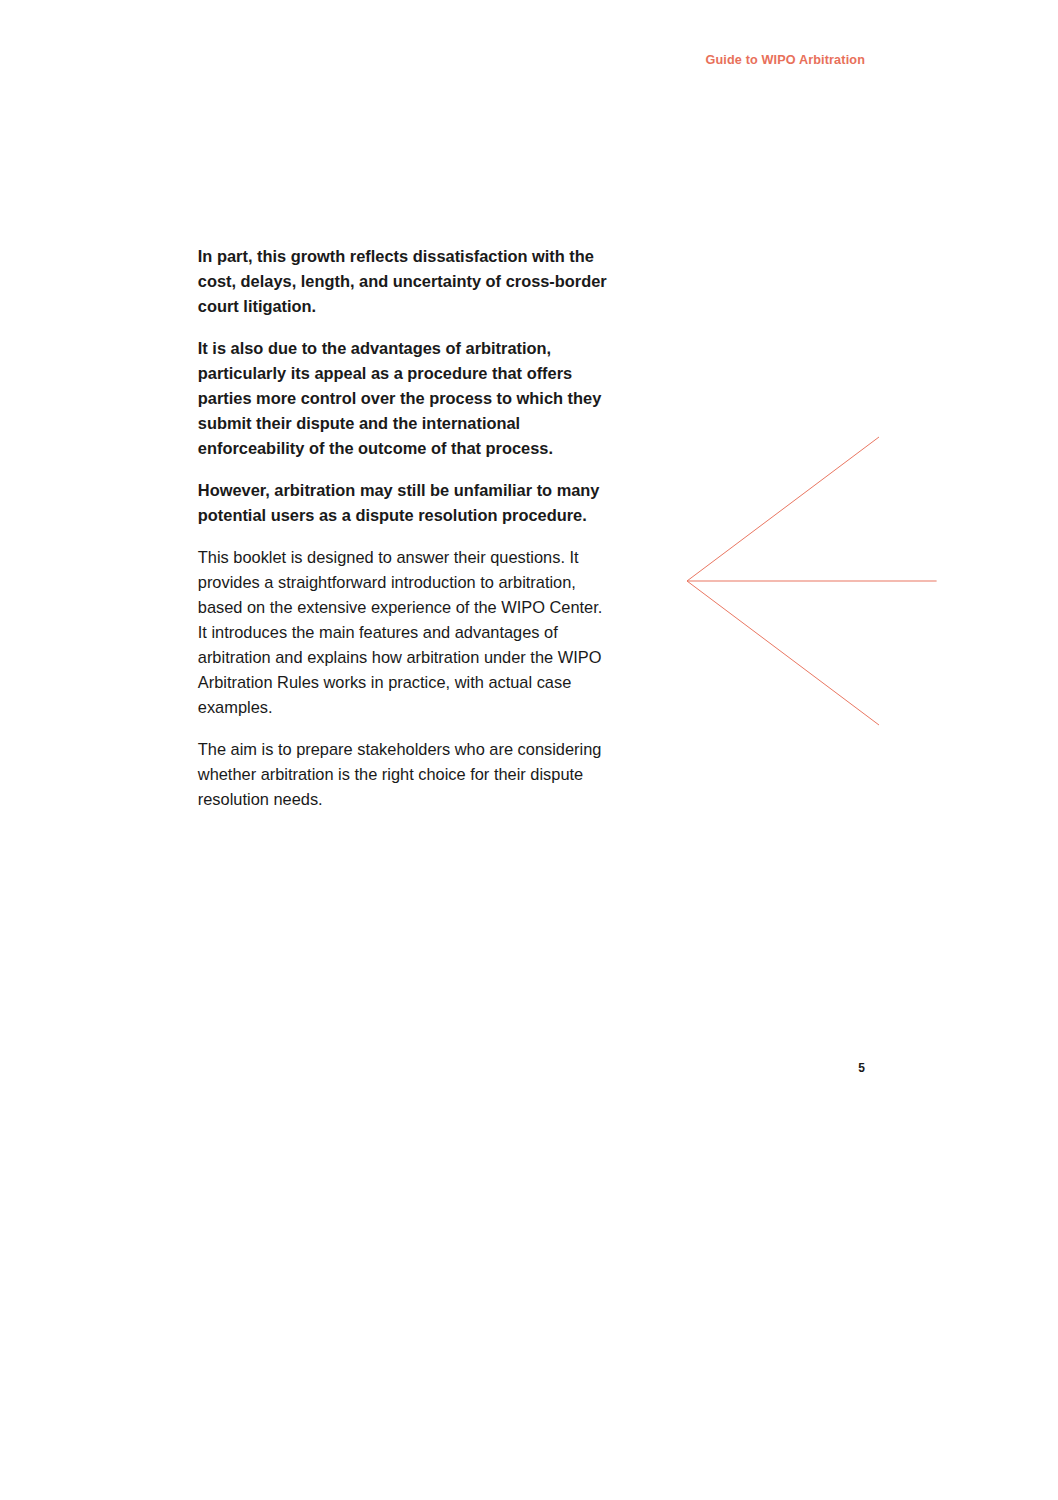Guide to WIPO Arbitration
In part, this growth reflects dissatisfaction with the cost, delays, length, and uncertainty of cross-border court litigation.
It is also due to the advantages of arbitration, particularly its appeal as a procedure that offers parties more control over the process to which they submit their dispute and the international enforceability of the outcome of that process.
However, arbitration may still be unfamiliar to many potential users as a dispute resolution procedure.
This booklet is designed to answer their questions. It provides a straightforward introduction to arbitration, based on the extensive experience of the WIPO Center. It introduces the main features and advantages of arbitration and explains how arbitration under the WIPO Arbitration Rules works in practice, with actual case examples.
The aim is to prepare stakeholders who are considering whether arbitration is the right choice for their dispute resolution needs.
5